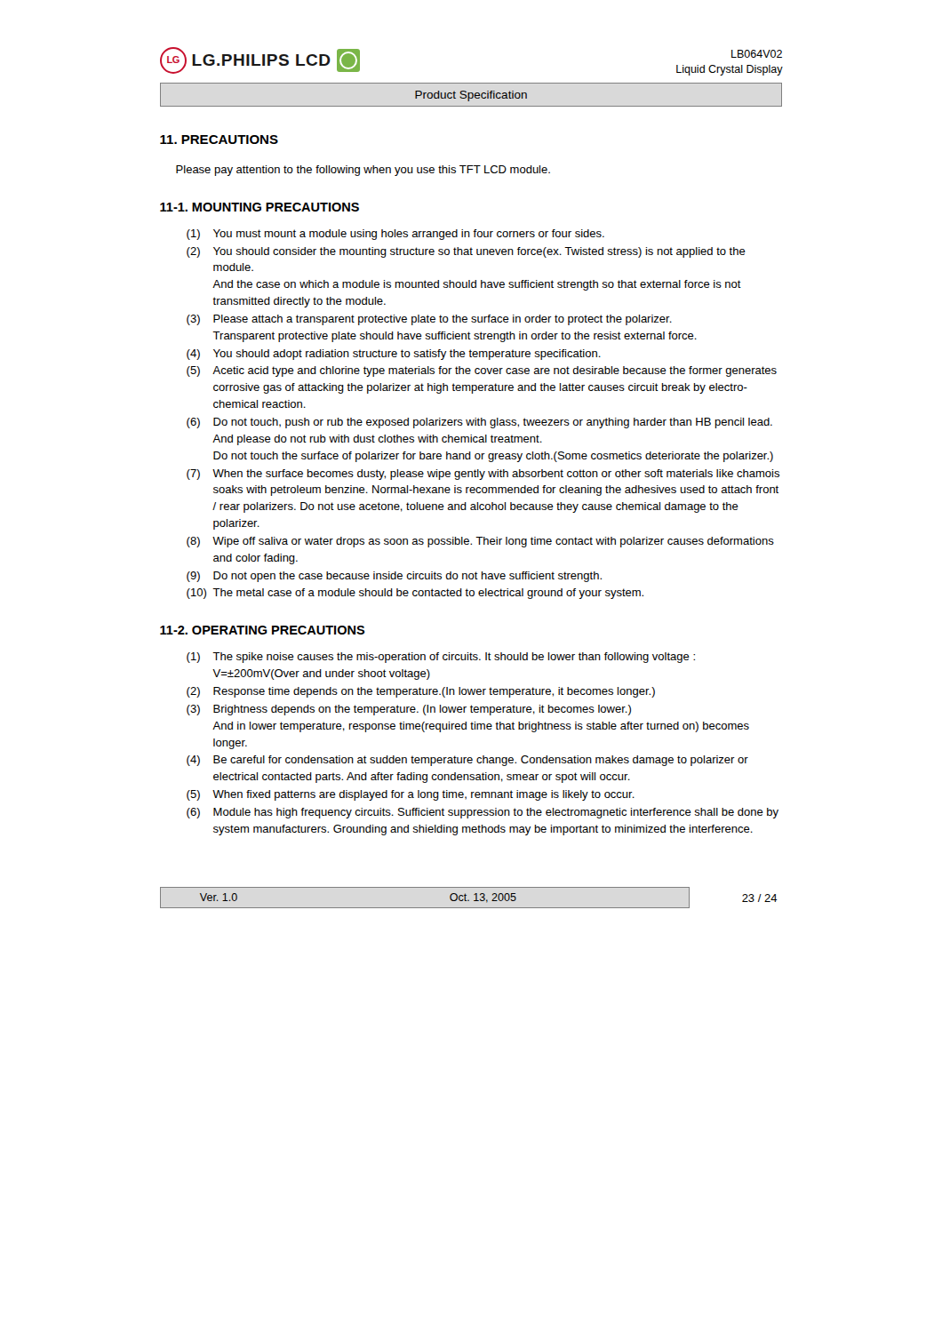LG
LG.PHILIPS LCD
LB064V02
Liquid Crystal Display
Product Specification
11. PRECAUTIONS
Please pay attention to the following when you use this TFT LCD module.
11-1. MOUNTING PRECAUTIONS
(1) You must mount a module using holes arranged in four corners or four sides.
(2) You should consider the mounting structure so that uneven force(ex. Twisted stress) is not applied to the module. And the case on which a module is mounted should have sufficient strength so that external force is not transmitted directly to the module.
(3) Please attach a transparent protective plate to the surface in order to protect the polarizer. Transparent protective plate should have sufficient strength in order to the resist external force.
(4) You should adopt radiation structure to satisfy the temperature specification.
(5) Acetic acid type and chlorine type materials for the cover case are not desirable because the former generates corrosive gas of attacking the polarizer at high temperature and the latter causes circuit break by electro-chemical reaction.
(6) Do not touch, push or rub the exposed polarizers with glass, tweezers or anything harder than HB pencil lead. And please do not rub with dust clothes with chemical treatment. Do not touch the surface of polarizer for bare hand or greasy cloth.(Some cosmetics deteriorate the polarizer.)
(7) When the surface becomes dusty, please wipe gently with absorbent cotton or other soft materials like chamois soaks with petroleum benzine. Normal-hexane is recommended for cleaning the adhesives used to attach front / rear polarizers. Do not use acetone, toluene and alcohol because they cause chemical damage to the polarizer.
(8) Wipe off saliva or water drops as soon as possible. Their long time contact with polarizer causes deformations and color fading.
(9) Do not open the case because inside circuits do not have sufficient strength.
(10) The metal case of a module should be contacted to electrical ground of your system.
11-2. OPERATING PRECAUTIONS
(1) The spike noise causes the mis-operation of circuits. It should be lower than following voltage : V=±200mV(Over and under shoot voltage)
(2) Response time depends on the temperature.(In lower temperature, it becomes longer.)
(3) Brightness depends on the temperature. (In lower temperature, it becomes lower.) And in lower temperature, response time(required time that brightness is stable after turned on) becomes longer.
(4) Be careful for condensation at sudden temperature change. Condensation makes damage to polarizer or electrical contacted parts. And after fading condensation, smear or spot will occur.
(5) When fixed patterns are displayed for a long time, remnant image is likely to occur.
(6) Module has high frequency circuits. Sufficient suppression to the electromagnetic interference shall be done by system manufacturers. Grounding and shielding methods may be important to minimized the interference.
Ver. 1.0
Oct. 13, 2005
23 / 24